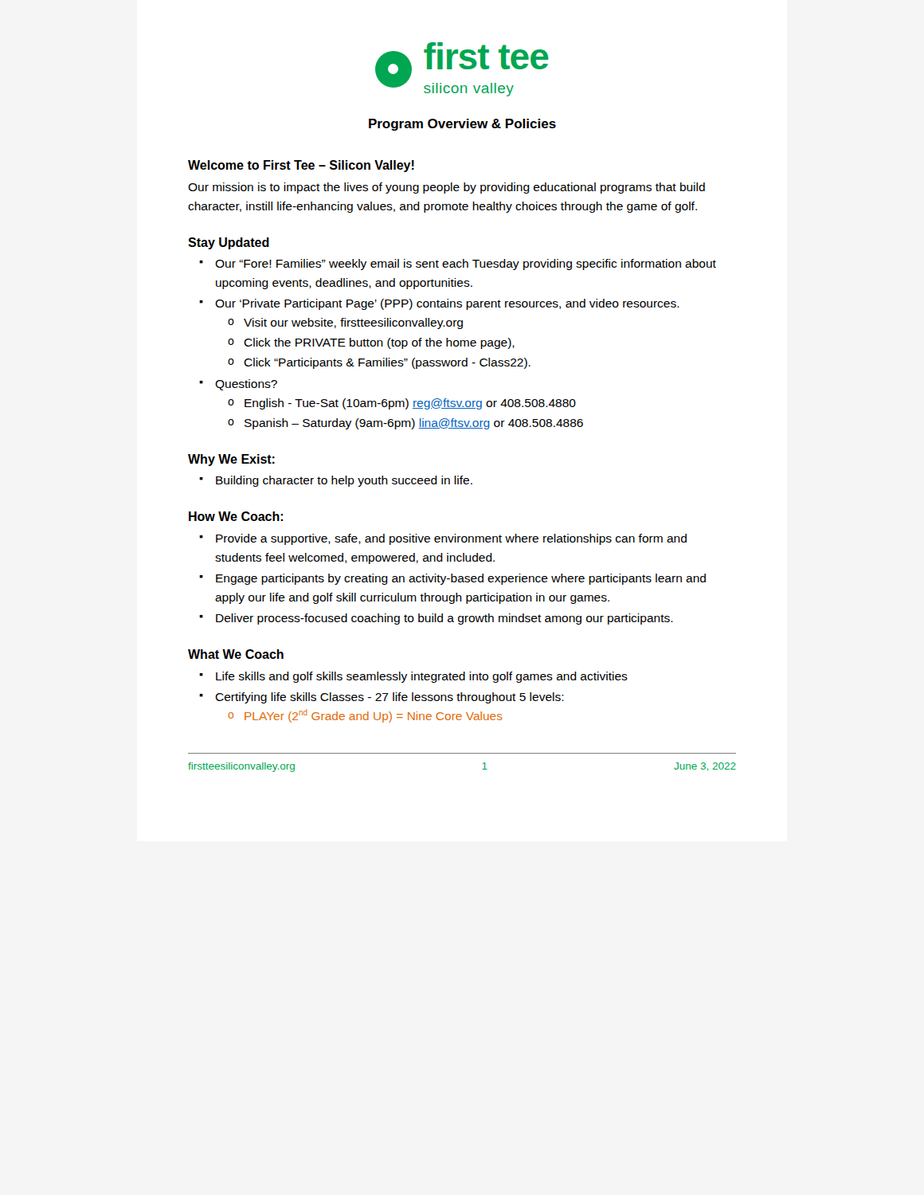first tee
silicon valley
Program Overview & Policies
Welcome to First Tee – Silicon Valley!
Our mission is to impact the lives of young people by providing educational programs that build character, instill life-enhancing values, and promote healthy choices through the game of golf.
Stay Updated
Our “Fore! Families” weekly email is sent each Tuesday providing specific information about upcoming events, deadlines, and opportunities.
Our ‘Private Participant Page’ (PPP) contains parent resources, and video resources.
Visit our website, firstteesiliconvalley.org
Click the PRIVATE button (top of the home page),
Click “Participants & Families” (password - Class22).
Questions?
English - Tue-Sat (10am-6pm) reg@ftsv.org or 408.508.4880
Spanish – Saturday (9am-6pm) lina@ftsv.org or 408.508.4886
Why We Exist:
Building character to help youth succeed in life.
How We Coach:
Provide a supportive, safe, and positive environment where relationships can form and students feel welcomed, empowered, and included.
Engage participants by creating an activity-based experience where participants learn and apply our life and golf skill curriculum through participation in our games.
Deliver process-focused coaching to build a growth mindset among our participants.
What We Coach
Life skills and golf skills seamlessly integrated into golf games and activities
Certifying life skills Classes - 27 life lessons throughout 5 levels:
PLAYer (2nd Grade and Up) = Nine Core Values
firstteesiliconvalley.org 1 June 3, 2022